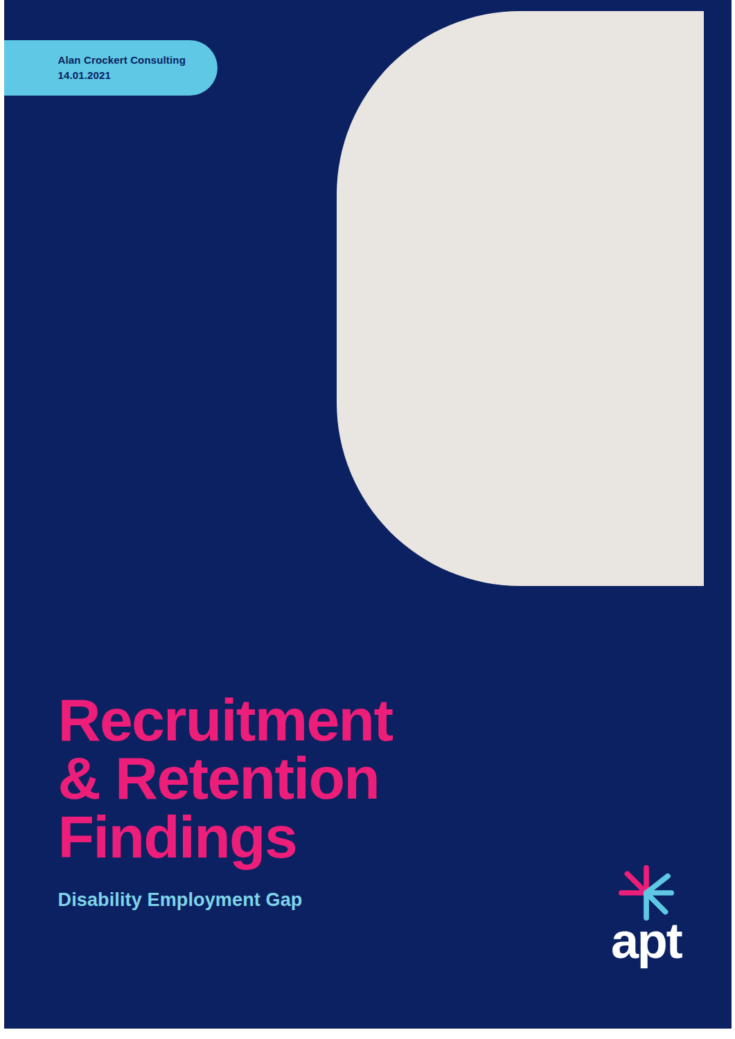Alan Crockert Consulting 14.01.2021
Recruitment
& Retention
Findings
Disability Employment Gap
apt